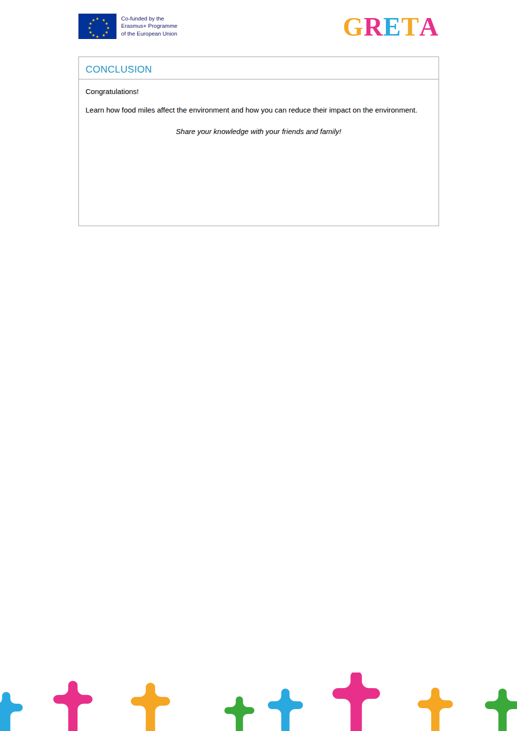★ ★ ★ ★ ★ ★ ★ ★ ★ ★ ★ ★
Co-funded by the
Erasmus+ Programme
of the European Union
GRETA
CONCLUSION
Congratulations!
Learn how food miles affect the environment and how you can reduce their impact on the environment.
Share your knowledge with your friends and family!